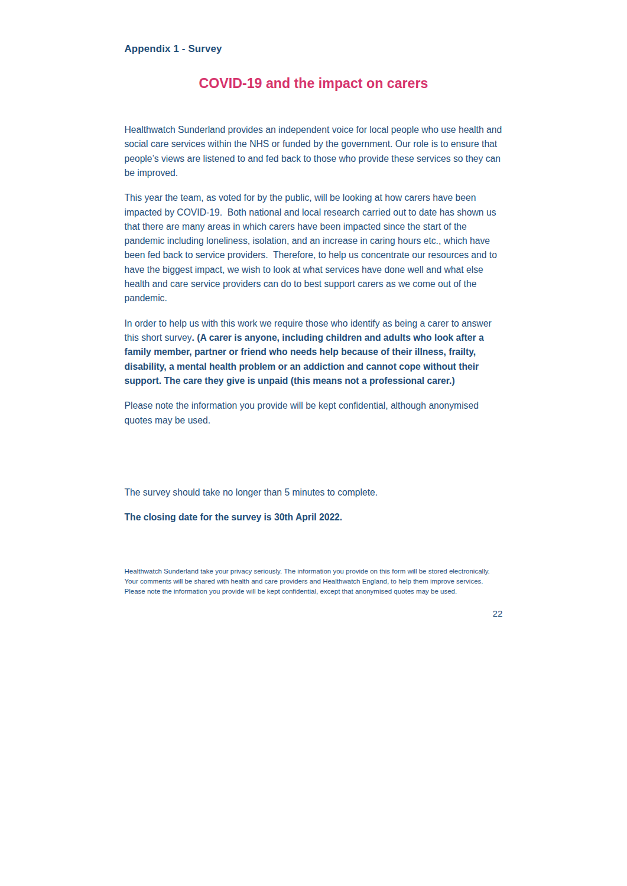Appendix 1 - Survey
COVID-19 and the impact on carers
Healthwatch Sunderland provides an independent voice for local people who use health and social care services within the NHS or funded by the government. Our role is to ensure that people’s views are listened to and fed back to those who provide these services so they can be improved.
This year the team, as voted for by the public, will be looking at how carers have been impacted by COVID-19. Both national and local research carried out to date has shown us that there are many areas in which carers have been impacted since the start of the pandemic including loneliness, isolation, and an increase in caring hours etc., which have been fed back to service providers. Therefore, to help us concentrate our resources and to have the biggest impact, we wish to look at what services have done well and what else health and care service providers can do to best support carers as we come out of the pandemic.
In order to help us with this work we require those who identify as being a carer to answer this short survey. (A carer is anyone, including children and adults who look after a family member, partner or friend who needs help because of their illness, frailty, disability, a mental health problem or an addiction and cannot cope without their support. The care they give is unpaid (this means not a professional carer.)
Please note the information you provide will be kept confidential, although anonymised quotes may be used.
The survey should take no longer than 5 minutes to complete.
The closing date for the survey is 30th April 2022.
Healthwatch Sunderland take your privacy seriously. The information you provide on this form will be stored electronically. Your comments will be shared with health and care providers and Healthwatch England, to help them improve services. Please note the information you provide will be kept confidential, except that anonymised quotes may be used.
22